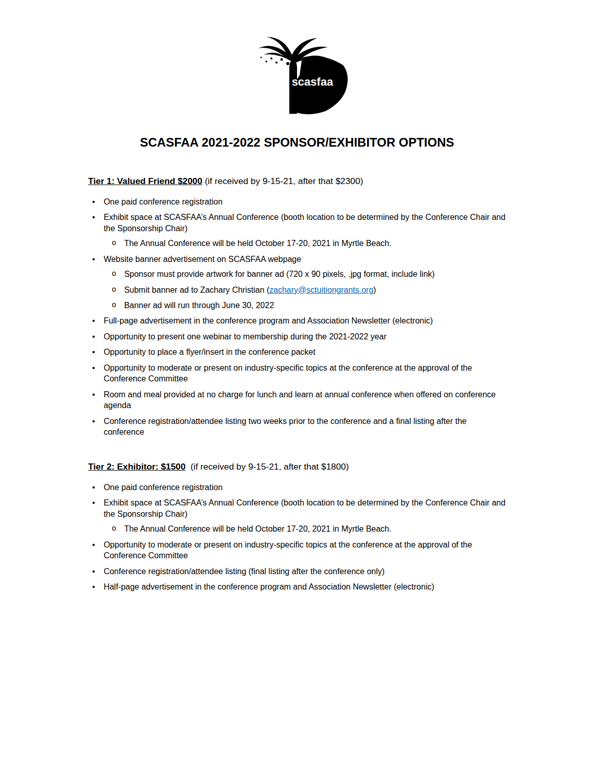scasfaa
SCASFAA 2021-2022 SPONSOR/EXHIBITOR OPTIONS
Tier 1: Valued Friend $2000 (if received by 9-15-21, after that $2300)
One paid conference registration
Exhibit space at SCASFAA’s Annual Conference (booth location to be determined by the Conference Chair and the Sponsorship Chair)
The Annual Conference will be held October 17-20, 2021 in Myrtle Beach.
Website banner advertisement on SCASFAA webpage
Sponsor must provide artwork for banner ad (720 x 90 pixels, .jpg format, include link)
Submit banner ad to Zachary Christian (zachary@sctuitiongrants.org)
Banner ad will run through June 30, 2022
Full-page advertisement in the conference program and Association Newsletter (electronic)
Opportunity to present one webinar to membership during the 2021-2022 year
Opportunity to place a flyer/insert in the conference packet
Opportunity to moderate or present on industry-specific topics at the conference at the approval of the Conference Committee
Room and meal provided at no charge for lunch and learn at annual conference when offered on conference agenda
Conference registration/attendee listing two weeks prior to the conference and a final listing after the conference
Tier 2: Exhibitor: $1500 (if received by 9-15-21, after that $1800)
One paid conference registration
Exhibit space at SCASFAA’s Annual Conference (booth location to be determined by the Conference Chair and the Sponsorship Chair)
The Annual Conference will be held October 17-20, 2021 in Myrtle Beach.
Opportunity to moderate or present on industry-specific topics at the conference at the approval of the Conference Committee
Conference registration/attendee listing (final listing after the conference only)
Half-page advertisement in the conference program and Association Newsletter (electronic)